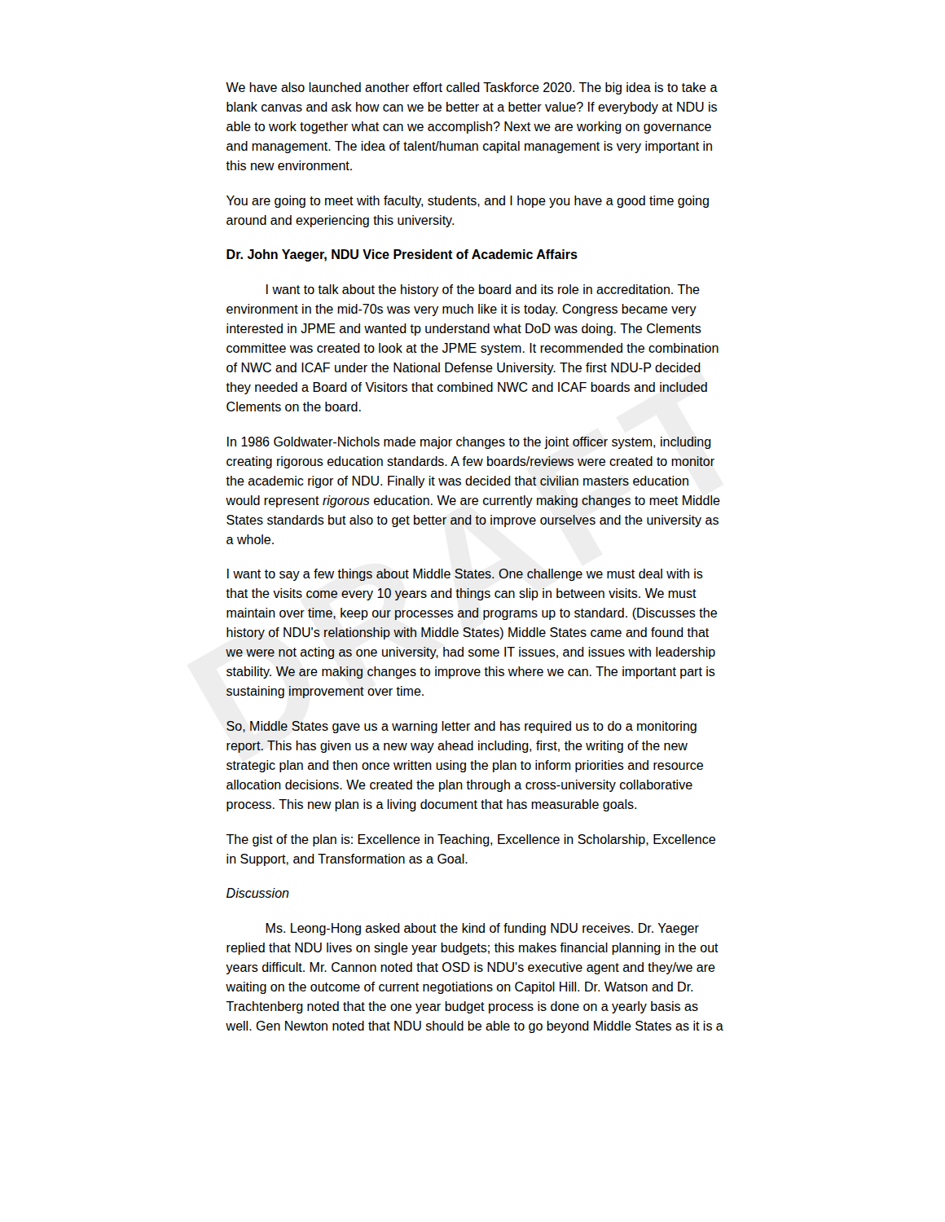DRAFT
We have also launched another effort called Taskforce 2020. The big idea is to take a blank canvas and ask how can we be better at a better value? If everybody at NDU is able to work together what can we accomplish? Next we are working on governance and management. The idea of talent/human capital management is very important in this new environment.
You are going to meet with faculty, students, and I hope you have a good time going around and experiencing this university.
Dr. John Yaeger, NDU Vice President of Academic Affairs
I want to talk about the history of the board and its role in accreditation. The environment in the mid-70s was very much like it is today. Congress became very interested in JPME and wanted tp understand what DoD was doing. The Clements committee was created to look at the JPME system. It recommended the combination of NWC and ICAF under the National Defense University. The first NDU-P decided they needed a Board of Visitors that combined NWC and ICAF boards and included Clements on the board.
In 1986 Goldwater-Nichols made major changes to the joint officer system, including creating rigorous education standards. A few boards/reviews were created to monitor the academic rigor of NDU. Finally it was decided that civilian masters education would represent rigorous education. We are currently making changes to meet Middle States standards but also to get better and to improve ourselves and the university as a whole.
I want to say a few things about Middle States. One challenge we must deal with is that the visits come every 10 years and things can slip in between visits. We must maintain over time, keep our processes and programs up to standard. (Discusses the history of NDU's relationship with Middle States) Middle States came and found that we were not acting as one university, had some IT issues, and issues with leadership stability. We are making changes to improve this where we can. The important part is sustaining improvement over time.
So, Middle States gave us a warning letter and has required us to do a monitoring report. This has given us a new way ahead including, first, the writing of the new strategic plan and then once written using the plan to inform priorities and resource allocation decisions. We created the plan through a cross-university collaborative process. This new plan is a living document that has measurable goals.
The gist of the plan is: Excellence in Teaching, Excellence in Scholarship, Excellence in Support, and Transformation as a Goal.
Discussion
Ms. Leong-Hong asked about the kind of funding NDU receives. Dr. Yaeger replied that NDU lives on single year budgets; this makes financial planning in the out years difficult. Mr. Cannon noted that OSD is NDU's executive agent and they/we are waiting on the outcome of current negotiations on Capitol Hill. Dr. Watson and Dr. Trachtenberg noted that the one year budget process is done on a yearly basis as well. Gen Newton noted that NDU should be able to go beyond Middle States as it is a